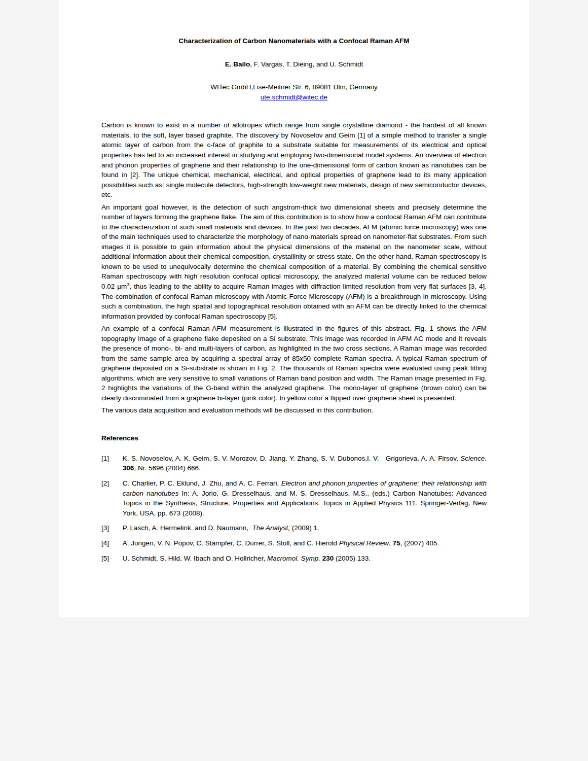Characterization of Carbon Nanomaterials with a Confocal Raman AFM
E. Bailo, F. Vargas, T. Dieing, and U. Schmidt
WITec GmbH,Lise-Meitner Str. 6, 89081 Ulm, Germany
ute.schmidt@witec.de
Carbon is known to exist in a number of allotropes which range from single crystalline diamond - the hardest of all known materials, to the soft, layer based graphite. The discovery by Novoselov and Geim [1] of a simple method to transfer a single atomic layer of carbon from the c-face of graphite to a substrate suitable for measurements of its electrical and optical properties has led to an increased interest in studying and employing two-dimensional model systems. An overview of electron and phonon properties of graphene and their relationship to the one-dimensional form of carbon known as nanotubes can be found in [2]. The unique chemical, mechanical, electrical, and optical properties of graphene lead to its many application possibilities such as: single molecule detectors, high-strength low-weight new materials, design of new semiconductor devices, etc.
An important goal however, is the detection of such angstrom-thick two dimensional sheets and precisely determine the number of layers forming the graphene flake. The aim of this contribution is to show how a confocal Raman AFM can contribute to the characterization of such small materials and devices. In the past two decades, AFM (atomic force microscopy) was one of the main techniques used to characterize the morphology of nano-materials spread on nanometer-flat substrates. From such images it is possible to gain information about the physical dimensions of the material on the nanometer scale, without additional information about their chemical composition, crystallinity or stress state. On the other hand, Raman spectroscopy is known to be used to unequivocally determine the chemical composition of a material. By combining the chemical sensitive Raman spectroscopy with high resolution confocal optical microscopy, the analyzed material volume can be reduced below 0.02 µm3, thus leading to the ability to acquire Raman images with diffraction limited resolution from very flat surfaces [3, 4]. The combination of confocal Raman microscopy with Atomic Force Microscopy (AFM) is a breakthrough in microscopy. Using such a combination, the high spatial and topographical resolution obtained with an AFM can be directly linked to the chemical information provided by confocal Raman spectroscopy [5].
An example of a confocal Raman-AFM measurement is illustrated in the figures of this abstract. Fig. 1 shows the AFM topography image of a graphene flake deposited on a Si substrate. This image was recorded in AFM AC mode and it reveals the presence of mono-, bi- and multi-layers of carbon, as highlighted in the two cross sections. A Raman image was recorded from the same sample area by acquiring a spectral array of 85x50 complete Raman spectra. A typical Raman spectrum of graphene deposited on a Si-substrate is shown in Fig. 2. The thousands of Raman spectra were evaluated using peak fitting algorithms, which are very sensitive to small variations of Raman band position and width. The Raman image presented in Fig. 2 highlights the variations of the G-band within the analyzed graphene. The mono-layer of graphene (brown color) can be clearly discriminated from a graphene bi-layer (pink color). In yellow color a flipped over graphene sheet is presented.
The various data acquisition and evaluation methods will be discussed in this contribution.
References
| [1] | K. S. Novoselov, A. K. Geim, S. V. Morozov, D. Jiang, Y. Zhang, S. V. Dubonos,I. V. Grigorieva, A. A. Firsov, Science. 306 , Nr. 5696 (2004) 666. |
| [2] | C. Charlier, P. C. Eklund, J. Zhu, and A. C. Ferrari, Electron and phonon properties of graphene: their relationship with carbon nanotubes In: A. Jorio, G. Dresselhaus, and M. S. Dresselhaus, M.S., (eds.) Carbon Nanotubes: Advanced Topics in the Synthesis, Structure, Properties and Applications. Topics in Applied Physics 111. Springer-Verlag, New York, USA, pp. 673 (2008). |
| [3] | P. Lasch, A. Hermelink. and D. Naumann, The Analyst, (2009) 1. |
| [4] | A. Jungen, V. N. Popov, C. Stampfer, C. Durrer, S. Stoll, and C. Hierold Physical Review , 75 , (2007) 405. |
| [5] | U. Schmidt, S. Hild, W. Ibach and O. Hollricher, Macromol. Symp. 230 (2005) 133. |